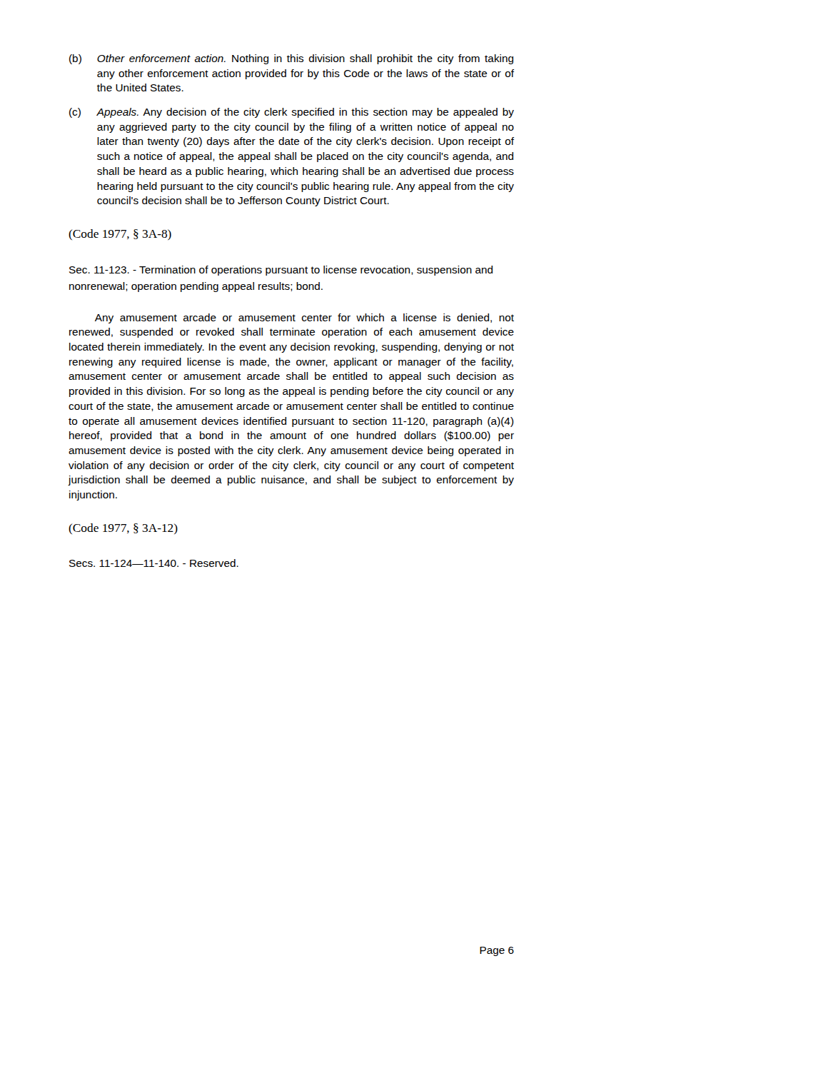(b) Other enforcement action. Nothing in this division shall prohibit the city from taking any other enforcement action provided for by this Code or the laws of the state or of the United States.
(c) Appeals. Any decision of the city clerk specified in this section may be appealed by any aggrieved party to the city council by the filing of a written notice of appeal no later than twenty (20) days after the date of the city clerk's decision. Upon receipt of such a notice of appeal, the appeal shall be placed on the city council's agenda, and shall be heard as a public hearing, which hearing shall be an advertised due process hearing held pursuant to the city council's public hearing rule. Any appeal from the city council's decision shall be to Jefferson County District Court.
(Code 1977, § 3A-8)
Sec. 11-123. - Termination of operations pursuant to license revocation, suspension and nonrenewal; operation pending appeal results; bond.
Any amusement arcade or amusement center for which a license is denied, not renewed, suspended or revoked shall terminate operation of each amusement device located therein immediately. In the event any decision revoking, suspending, denying or not renewing any required license is made, the owner, applicant or manager of the facility, amusement center or amusement arcade shall be entitled to appeal such decision as provided in this division. For so long as the appeal is pending before the city council or any court of the state, the amusement arcade or amusement center shall be entitled to continue to operate all amusement devices identified pursuant to section 11-120, paragraph (a)(4) hereof, provided that a bond in the amount of one hundred dollars ($100.00) per amusement device is posted with the city clerk. Any amusement device being operated in violation of any decision or order of the city clerk, city council or any court of competent jurisdiction shall be deemed a public nuisance, and shall be subject to enforcement by injunction.
(Code 1977, § 3A-12)
Secs. 11-124—11-140. - Reserved.
Page 6